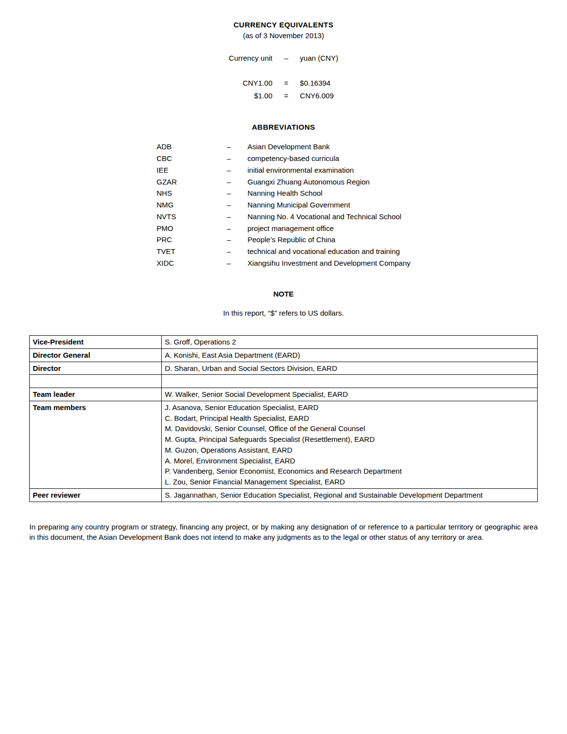CURRENCY EQUIVALENTS
(as of 3 November 2013)
| Currency unit | – | yuan (CNY) |
| CNY1.00 | = | $0.16394 |
| $1.00 | = | CNY6.009 |
ABBREVIATIONS
| ADB | – | Asian Development Bank |
| CBC | – | competency-based curricula |
| IEE | – | initial environmental examination |
| GZAR | – | Guangxi Zhuang Autonomous Region |
| NHS | – | Nanning Health School |
| NMG | – | Nanning Municipal Government |
| NVTS | – | Nanning No. 4 Vocational and Technical School |
| PMO | – | project management office |
| PRC | – | People’s Republic of China |
| TVET | – | technical and vocational education and training |
| XIDC | – | Xiangsihu Investment and Development Company |
NOTE
In this report, “$” refers to US dollars.
| Vice-President | S. Groff, Operations 2 |
| Director General | A. Konishi, East Asia Department (EARD) |
| Director | D. Sharan, Urban and Social Sectors Division, EARD |
| Team leader | W. Walker, Senior Social Development Specialist, EARD |
| Team members | J. Asanova, Senior Education Specialist, EARD C. Bodart, Principal Health Specialist, EARD M. Davidovski, Senior Counsel, Office of the General Counsel M. Gupta, Principal Safeguards Specialist (Resettlement), EARD M. Guzon, Operations Assistant, EARD A. Morel, Environment Specialist, EARD P. Vandenberg, Senior Economist, Economics and Research Department L. Zou, Senior Financial Management Specialist, EARD |
| Peer reviewer | S. Jagannathan, Senior Education Specialist, Regional and Sustainable Development Department |
In preparing any country program or strategy, financing any project, or by making any designation of or reference to a particular territory or geographic area in this document, the Asian Development Bank does not intend to make any judgments as to the legal or other status of any territory or area.